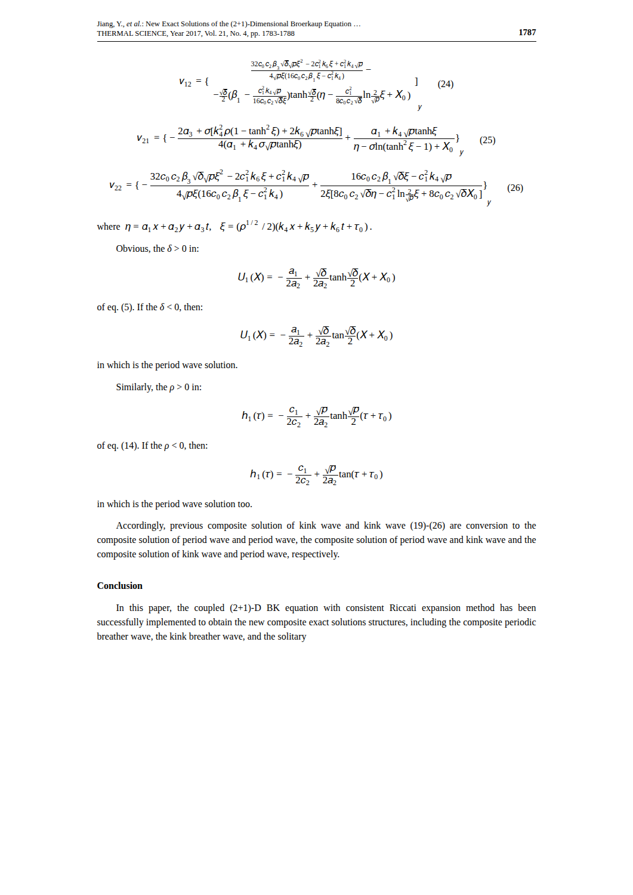Jiang, Y., et al.: New Exact Solutions of the (2+1)-Dimensional Broerkaup Equation …
THERMAL SCIENCE, Year 2017, Vol. 21, No. 4, pp. 1783-1788
1787
v12 = { 32c0c2β3 δρξ2 −2c12k6ξ +c12k4ρ 4ρξ (16c0c2β1ξ −c12k4) − − δ2 ( β1 − c12k4ρ 16c0c2δξ ) tanh δ2 ( η − c12 8c0c2δ ln 2ρ ξ + X0 ) ] y
(24)
v21 = { − 2α3 +σ [k42ρ (1−tanh2ξ) +2k6ρtanhξ] 4(α1 +k4σρtanhξ) + α1 +k4ρtanhξ η−σln (tanh2ξ−1) +X0 } y
(25)
v22 = { − 32c0c2β3 δρξ2 −2c12k6ξ +c12k4ρ 4ρξ (16c0c2β1ξ −c12k4) + 16c0c2β1δξ −c12k4ρ 2ξ [ 8c0c2δη −c12ln 2ρ ξ +8c0c2δX0 ] } y
(26)
where η=α1x +α2y +α3t, ξ= (ρ1/2/2) (k4x +k5y +k6t +τ0).
Obvious, the δ > 0 in:
U1(X) = − a12a2 + δ2a2 tanh δ2 (X+X0)
of eq. (5). If the δ < 0, then:
U1(X) = − a12a2 + δ2a2 tan δ2 (X+X0)
in which is the period wave solution.
Similarly, the ρ > 0 in:
h1(τ) = − c12c2 + ρ2a2 tanh ρ2 (τ+τ0)
of eq. (14). If the ρ < 0, then:
h1(τ) = − c12c2 + ρ2a2 tan (τ+τ0)
in which is the period wave solution too.
Accordingly, previous composite solution of kink wave and kink wave (19)-(26) are conversion to the composite solution of period wave and period wave, the composite solution of period wave and kink wave and the composite solution of kink wave and period wave, respectively.
Conclusion
In this paper, the coupled (2+1)-D BK equation with consistent Riccati expansion method has been successfully implemented to obtain the new composite exact solutions structures, including the composite periodic breather wave, the kink breather wave, and the solitary